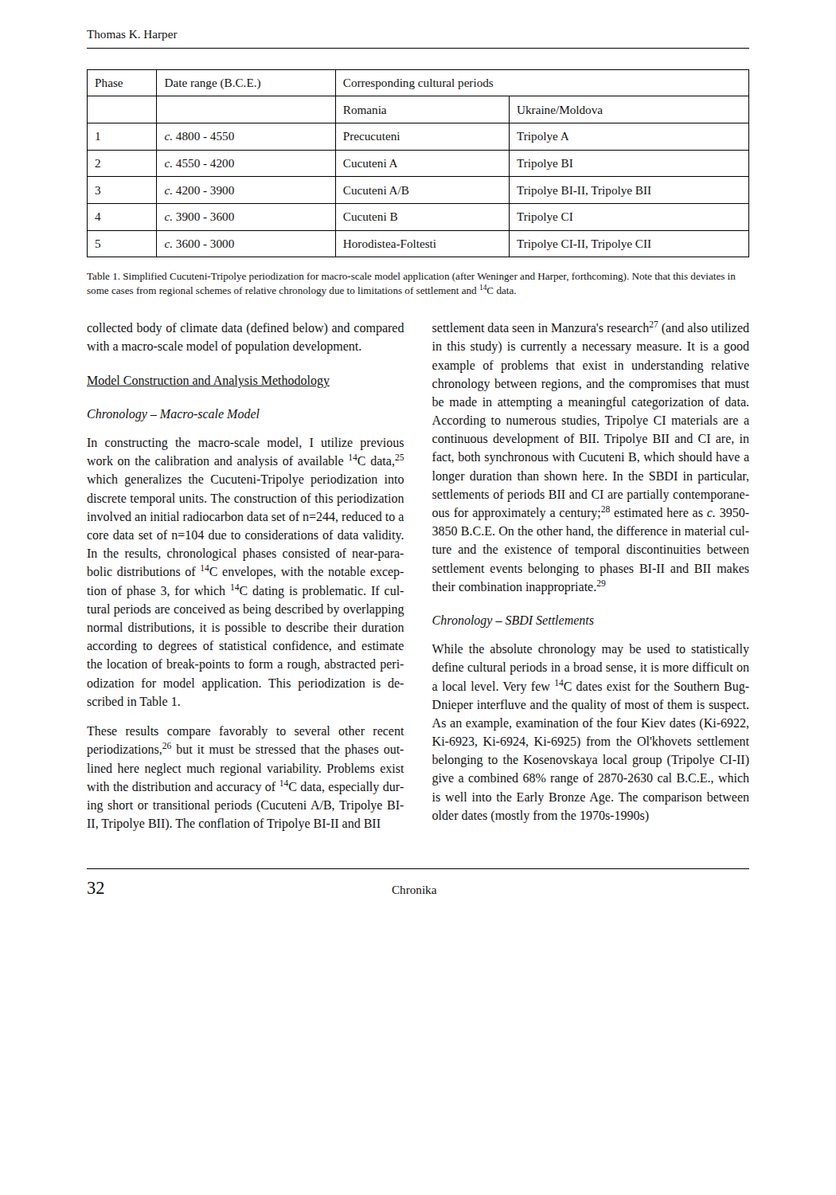Thomas K. Harper
| Phase | Date range (B.C.E.) | Corresponding cultural periods |
| --- | --- | --- |
| | | Romania | Ukraine/Moldova |
| 1 | c. 4800 - 4550 | Precucuteni | Tripolye A |
| 2 | c. 4550 - 4200 | Cucuteni A | Tripolye BI |
| 3 | c. 4200 - 3900 | Cucuteni A/B | Tripolye BI-II, Tripolye BII |
| 4 | c. 3900 - 3600 | Cucuteni B | Tripolye CI |
| 5 | c. 3600 - 3000 | Horodistea-Foltesti | Tripolye CI-II, Tripolye CII |
Table 1. Simplified Cucuteni-Tripolye periodization for macro-scale model application (after Weninger and Harper, forthcoming). Note that this deviates in some cases from regional schemes of relative chronology due to limitations of settlement and 14C data.
collected body of climate data (defined below) and compared with a macro-scale model of population development.
Model Construction and Analysis Methodology
Chronology – Macro-scale Model
In constructing the macro-scale model, I utilize previous work on the calibration and analysis of available 14C data,25 which generalizes the Cucuteni-Tripolye periodization into discrete temporal units. The construction of this periodization involved an initial radiocarbon data set of n=244, reduced to a core data set of n=104 due to considerations of data validity. In the results, chronological phases consisted of near-parabolic distributions of 14C envelopes, with the notable exception of phase 3, for which 14C dating is problematic. If cultural periods are conceived as being described by overlapping normal distributions, it is possible to describe their duration according to degrees of statistical confidence, and estimate the location of break-points to form a rough, abstracted periodization for model application. This periodization is described in Table 1.
These results compare favorably to several other recent periodizations,26 but it must be stressed that the phases outlined here neglect much regional variability. Problems exist with the distribution and accuracy of 14C data, especially during short or transitional periods (Cucuteni A/B, Tripolye BI-II, Tripolye BII). The conflation of Tripolye BI-II and BII
settlement data seen in Manzura's research27 (and also utilized in this study) is currently a necessary measure. It is a good example of problems that exist in understanding relative chronology between regions, and the compromises that must be made in attempting a meaningful categorization of data. According to numerous studies, Tripolye CI materials are a continuous development of BII. Tripolye BII and CI are, in fact, both synchronous with Cucuteni B, which should have a longer duration than shown here. In the SBDI in particular, settlements of periods BII and CI are partially contemporaneous for approximately a century;28 estimated here as c. 3950-3850 B.C.E. On the other hand, the difference in material culture and the existence of temporal discontinuities between settlement events belonging to phases BI-II and BII makes their combination inappropriate.29
Chronology – SBDI Settlements
While the absolute chronology may be used to statistically define cultural periods in a broad sense, it is more difficult on a local level. Very few 14C dates exist for the Southern Bug-Dnieper interfluve and the quality of most of them is suspect. As an example, examination of the four Kiev dates (Ki-6922, Ki-6923, Ki-6924, Ki-6925) from the Ol'khovets settlement belonging to the Kosenovskaya local group (Tripolye CI-II) give a combined 68% range of 2870-2630 cal B.C.E., which is well into the Early Bronze Age. The comparison between older dates (mostly from the 1970s-1990s)
32 Chronika